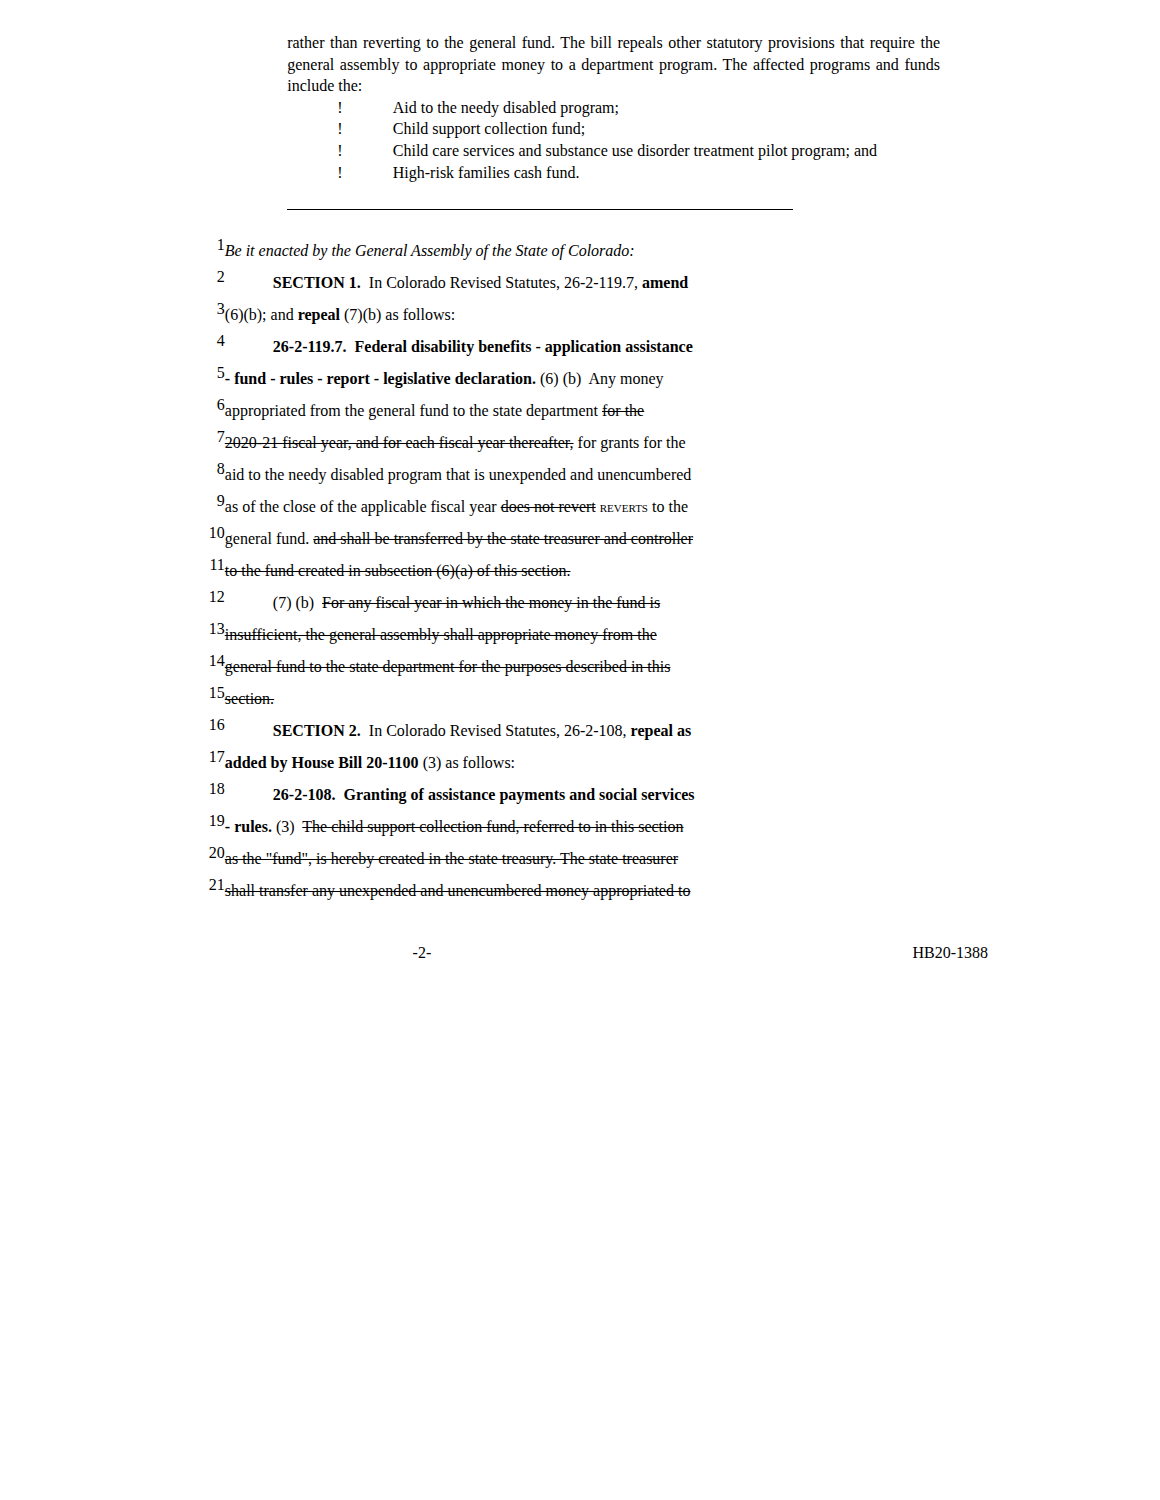rather than reverting to the general fund. The bill repeals other statutory provisions that require the general assembly to appropriate money to a department program. The affected programs and funds include the:
!Aid to the needy disabled program;
!Child support collection fund;
!Child care services and substance use disorder treatment pilot program; and
!High-risk families cash fund.
| 1 | Be it enacted by the General Assembly of the State of Colorado: |
| 2 | SECTION 1. In Colorado Revised Statutes, 26-2-119.7, amend |
| 3 | (6)(b); and repeal (7)(b) as follows: |
| 4 | 26-2-119.7. Federal disability benefits - application assistance |
| 5 | - fund - rules - report - legislative declaration. (6) (b) Any money |
| 6 | appropriated from the general fund to the state department for the |
| 7 | 2020-21 fiscal year, and for each fiscal year thereafter, for grants for the |
| 8 | aid to the needy disabled program that is unexpended and unencumbered |
| 9 | as of the close of the applicable fiscal year does not revert reverts to the |
| 10 | general fund. and shall be transferred by the state treasurer and controller |
| 11 | to the fund created in subsection (6)(a) of this section. |
| 12 | (7) (b) For any fiscal year in which the money in the fund is |
| 13 | insufficient, the general assembly shall appropriate money from the |
| 14 | general fund to the state department for the purposes described in this |
| 15 | section. |
| 16 | SECTION 2. In Colorado Revised Statutes, 26-2-108, repeal as |
| 17 | added by House Bill 20-1100 (3) as follows: |
| 18 | 26-2-108. Granting of assistance payments and social services |
| 19 | - rules. (3) The child support collection fund, referred to in this section |
| 20 | as the "fund", is hereby created in the state treasury. The state treasurer |
| 21 | shall transfer any unexpended and unencumbered money appropriated to |
-2-
HB20-1388